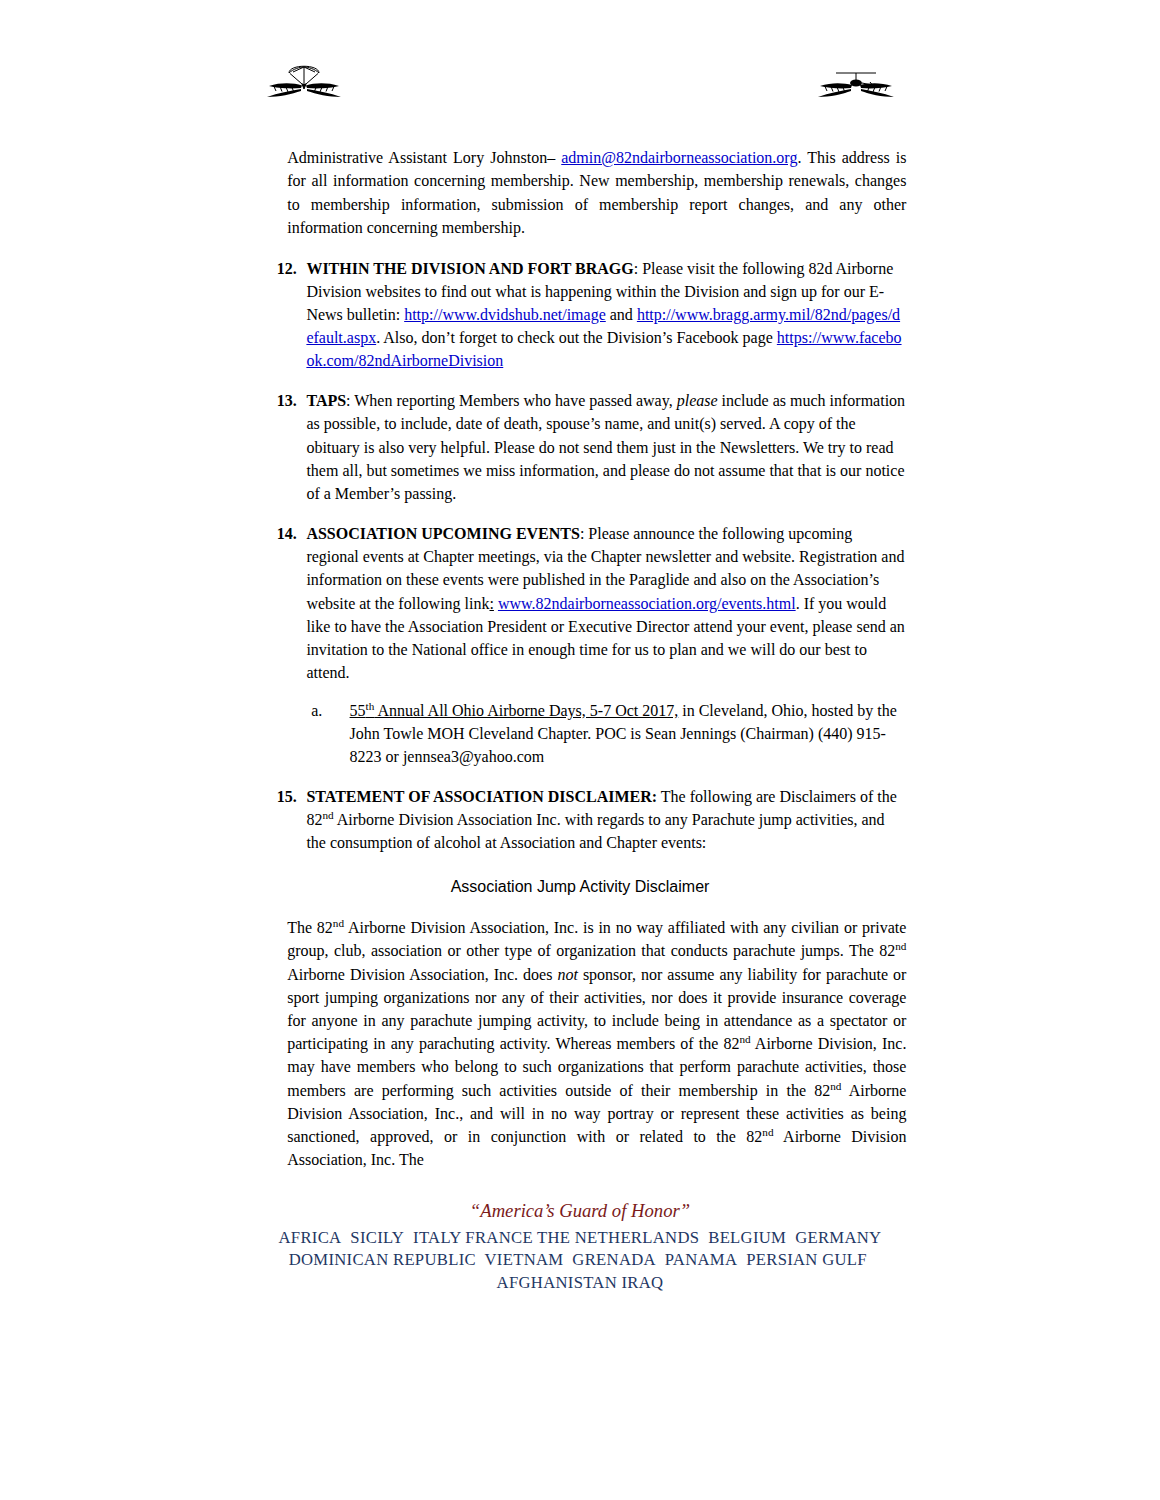Administrative Assistant Lory Johnston– admin@82ndairborneassociation.org. This address is for all information concerning membership. New membership, membership renewals, changes to membership information, submission of membership report changes, and any other information concerning membership.
12. WITHIN THE DIVISION AND FORT BRAGG: Please visit the following 82d Airborne Division websites to find out what is happening within the Division and sign up for our E-News bulletin: http://www.dvidshub.net/image and http://www.bragg.army.mil/82nd/pages/default.aspx. Also, don’t forget to check out the Division’s Facebook page https://www.facebook.com/82ndAirborneDivision
13. TAPS: When reporting Members who have passed away, please include as much information as possible, to include, date of death, spouse’s name, and unit(s) served. A copy of the obituary is also very helpful. Please do not send them just in the Newsletters. We try to read them all, but sometimes we miss information, and please do not assume that that is our notice of a Member’s passing.
14. ASSOCIATION UPCOMING EVENTS: Please announce the following upcoming regional events at Chapter meetings, via the Chapter newsletter and website. Registration and information on these events were published in the Paraglide and also on the Association’s website at the following link: www.82ndairborneassociation.org/events.html. If you would like to have the Association President or Executive Director attend your event, please send an invitation to the National office in enough time for us to plan and we will do our best to attend.
a. 55th Annual All Ohio Airborne Days, 5-7 Oct 2017, in Cleveland, Ohio, hosted by the John Towle MOH Cleveland Chapter. POC is Sean Jennings (Chairman) (440) 915-8223 or jennsea3@yahoo.com
15. STATEMENT OF ASSOCIATION DISCLAIMER: The following are Disclaimers of the 82nd Airborne Division Association Inc. with regards to any Parachute jump activities, and the consumption of alcohol at Association and Chapter events:
Association Jump Activity Disclaimer
The 82nd Airborne Division Association, Inc. is in no way affiliated with any civilian or private group, club, association or other type of organization that conducts parachute jumps. The 82nd Airborne Division Association, Inc. does not sponsor, nor assume any liability for parachute or sport jumping organizations nor any of their activities, nor does it provide insurance coverage for anyone in any parachute jumping activity, to include being in attendance as a spectator or participating in any parachuting activity. Whereas members of the 82nd Airborne Division, Inc. may have members who belong to such organizations that perform parachute activities, those members are performing such activities outside of their membership in the 82nd Airborne Division Association, Inc., and will in no way portray or represent these activities as being sanctioned, approved, or in conjunction with or related to the 82nd Airborne Division Association, Inc. The
“America’s Guard of Honor”
AFRICA SICILY ITALY FRANCE THE NETHERLANDS BELGIUM GERMANY
DOMINICAN REPUBLIC VIETNAM GRENADA PANAMA PERSIAN GULF AFGHANISTAN IRAQ